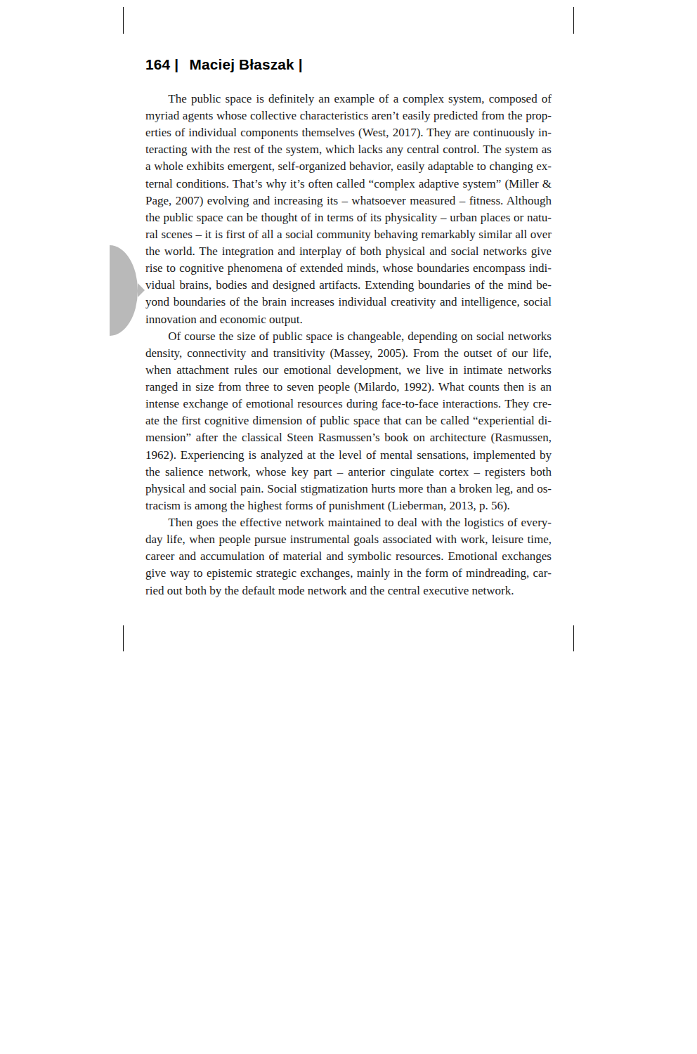164 | Maciej Błaszak |
The public space is definitely an example of a complex system, composed of myriad agents whose collective characteristics aren’t easily predicted from the properties of individual components themselves (West, 2017). They are continuously interacting with the rest of the system, which lacks any central control. The system as a whole exhibits emergent, self-organized behavior, easily adaptable to changing external conditions. That’s why it’s often called “complex adaptive system” (Miller & Page, 2007) evolving and increasing its – whatsoever measured – fitness. Although the public space can be thought of in terms of its physicality – urban places or natural scenes – it is first of all a social community behaving remarkably similar all over the world. The integration and interplay of both physical and social networks give rise to cognitive phenomena of extended minds, whose boundaries encompass individual brains, bodies and designed artifacts. Extending boundaries of the mind beyond boundaries of the brain increases individual creativity and intelligence, social innovation and economic output.
Of course the size of public space is changeable, depending on social networks density, connectivity and transitivity (Massey, 2005). From the outset of our life, when attachment rules our emotional development, we live in intimate networks ranged in size from three to seven people (Milardo, 1992). What counts then is an intense exchange of emotional resources during face-to-face interactions. They create the first cognitive dimension of public space that can be called “experiential dimension” after the classical Steen Rasmussen’s book on architecture (Rasmussen, 1962). Experiencing is analyzed at the level of mental sensations, implemented by the salience network, whose key part – anterior cingulate cortex – registers both physical and social pain. Social stigmatization hurts more than a broken leg, and ostracism is among the highest forms of punishment (Lieberman, 2013, p. 56).
Then goes the effective network maintained to deal with the logistics of everyday life, when people pursue instrumental goals associated with work, leisure time, career and accumulation of material and symbolic resources. Emotional exchanges give way to epistemic strategic exchanges, mainly in the form of mindreading, carried out both by the default mode network and the central executive network.